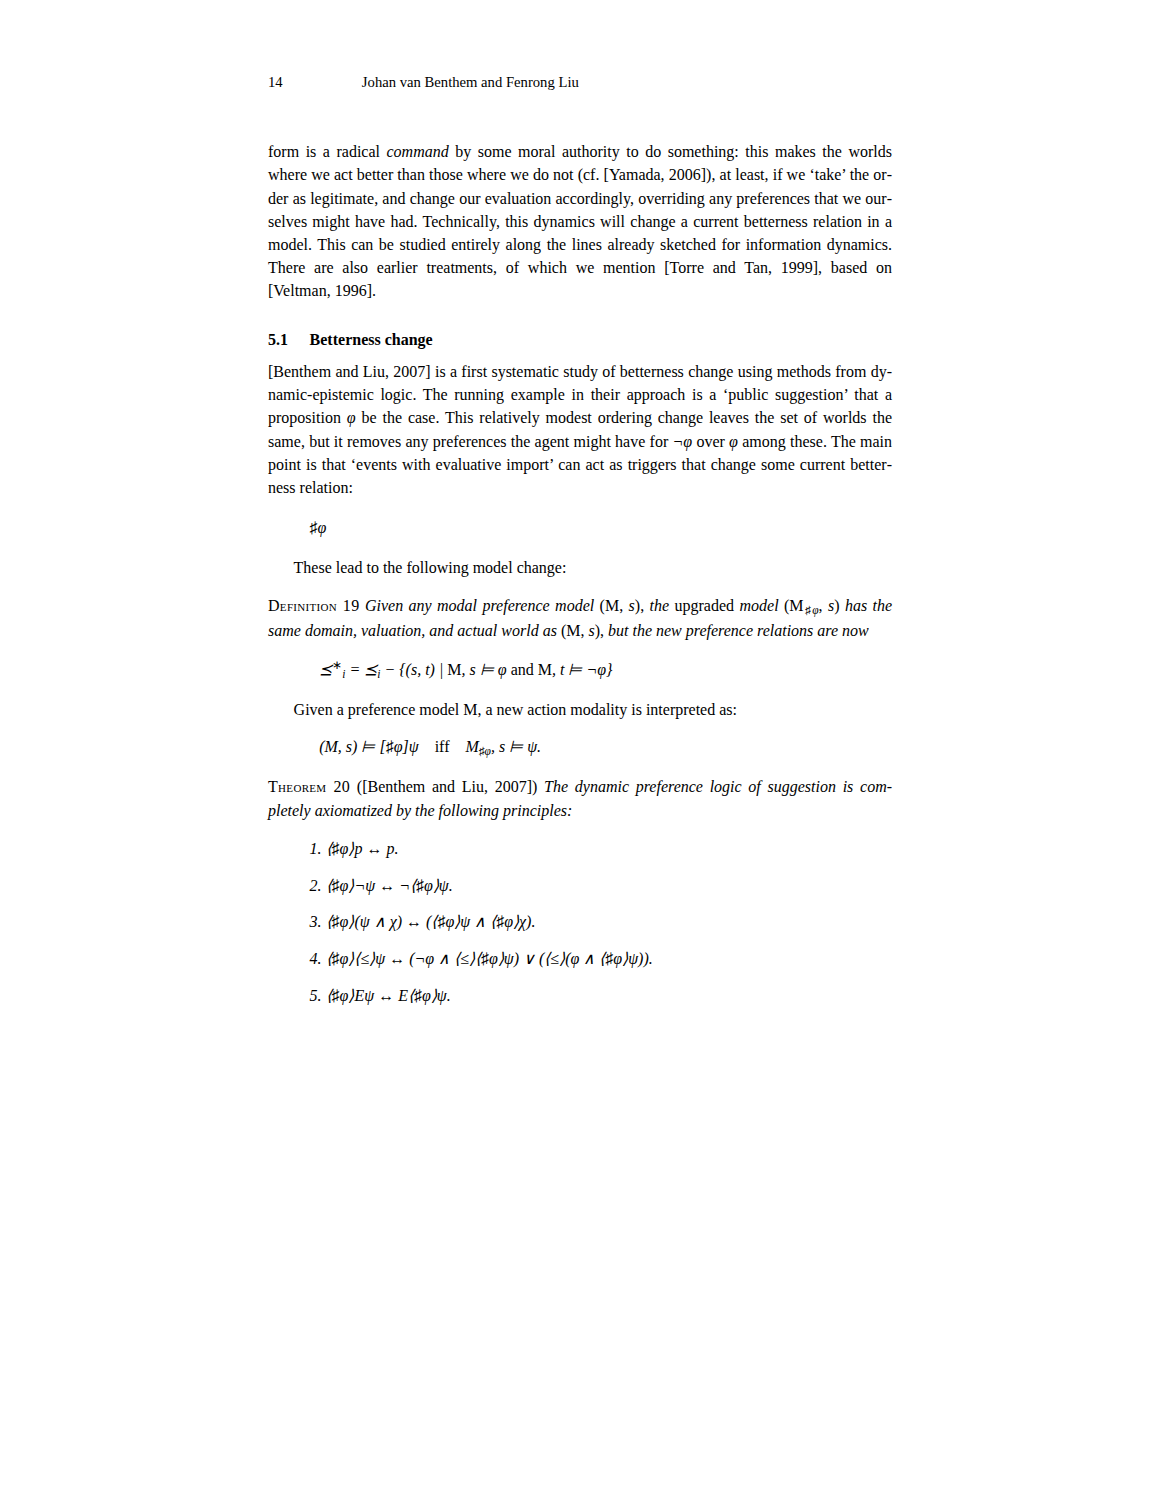14 Johan van Benthem and Fenrong Liu
form is a radical command by some moral authority to do something: this makes the worlds where we act better than those where we do not (cf. [Yamada, 2006]), at least, if we ‘take’ the order as legitimate, and change our evaluation accordingly, overriding any preferences that we ourselves might have had. Technically, this dynamics will change a current betterness relation in a model. This can be studied entirely along the lines already sketched for information dynamics. There are also earlier treatments, of which we mention [Torre and Tan, 1999], based on [Veltman, 1996].
5.1 Betterness change
[Benthem and Liu, 2007] is a first systematic study of betterness change using methods from dynamic-epistemic logic. The running example in their approach is a ‘public suggestion’ that a proposition φ be the case. This relatively modest ordering change leaves the set of worlds the same, but it removes any preferences the agent might have for ¬φ over φ among these. The main point is that ‘events with evaluative import’ can act as triggers that change some current betterness relation:
♯φ
These lead to the following model change:
Definition 19 Given any modal preference model (M, s), the upgraded model (M♯φ, s) has the same domain, valuation, and actual world as (M, s), but the new preference relations are now
⪯∗i = ⪯i − {(s, t) | M, s ⊨ φ and M, t ⊨ ¬φ}
Given a preference model M, a new action modality is interpreted as:
(M, s) ⊨ [♯φ]ψ iff M♯φ, s ⊨ ψ.
Theorem 20 ([Benthem and Liu, 2007]) The dynamic preference logic of suggestion is completely axiomatized by the following principles:
⟨♯φ⟩p ↔ p.
⟨♯φ⟩¬ψ ↔ ¬⟨♯φ⟩ψ.
⟨♯φ⟩(ψ ∧ χ) ↔ (⟨♯φ⟩ψ ∧ ⟨♯φ⟩χ).
⟨♯φ⟩⟨≤⟩ψ ↔ (¬φ ∧ ⟨≤⟩⟨♯φ⟩ψ) ∨ (⟨≤⟩(φ ∧ ⟨♯φ⟩ψ)).
⟨♯φ⟩Eψ ↔ E⟨♯φ⟩ψ.